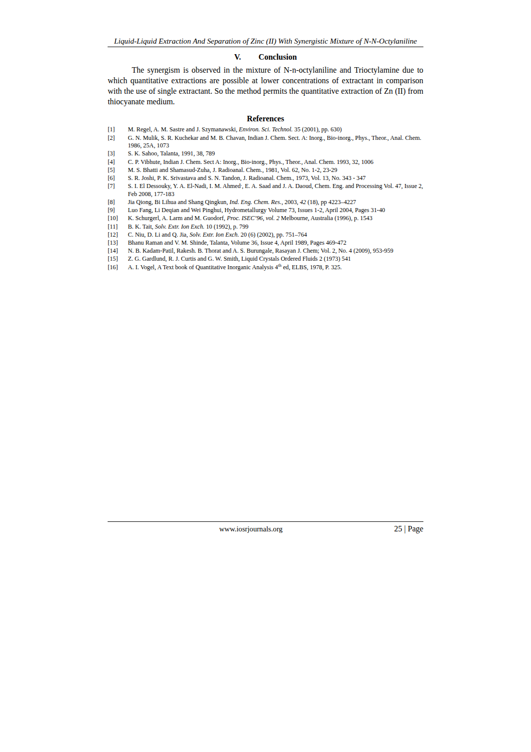Liquid-Liquid Extraction And Separation of Zinc (II) With Synergistic Mixture of N-N-Octylaniline
V. Conclusion
The synergism is observed in the mixture of N-n-octylaniline and Trioctylamine due to which quantitative extractions are possible at lower concentrations of extractant in comparison with the use of single extractant. So the method permits the quantitative extraction of Zn (II) from thiocyanate medium.
References
| [1] | M. Regel, A. M. Sastre and J. Szymanawski, Environ. Sci. Technol. 35 (2001), pp. 630) |
| [2] | G. N. Mulik, S. R. Kuchekar and M. B. Chavan, Indian J. Chem. Sect. A: Inorg., Bio-inorg., Phys., Theor., Anal. Chem. 1986, 25A, 1073 |
| [3] | S. K. Sahoo, Talanta, 1991, 38, 789 |
| [4] | C. P. Vibhute, Indian J. Chem. Sect A: Inorg., Bio-inorg., Phys., Theor., Anal. Chem. 1993, 32, 1006 |
| [5] | M. S. Bhatti and Shamasud-Zuha, J. Radioanal. Chem., 1981, Vol. 62, No. 1-2, 23-29 |
| [6] | S. R. Joshi, P. K. Srivastava and S. N. Tandon, J. Radioanal. Chem., 1973, Vol. 13, No. 343 - 347 |
| [7] | S. I. El Dessouky, Y. A. El-Nadi, I. M. Ahmed , , E. A. Saad and J. A. Daoud, Chem. Eng. and Processing Vol. 47, Issue 2, Feb 2008, 177-183 |
| [8] | Jia Qiong, Bi Lihua and Shang Qingkun, Ind. Eng. Chem. Res. , 2003, 42 (18), pp 4223–4227 |
| [9] | Luo Fang, Li Deqian and Wei Pinghui, Hydrometallurgy Volume 73, Issues 1-2, April 2004, Pages 31-40 |
| [10] | K. Schurgerl, A. Larm and M. Guodorf, Proc. ISEC’96, vol. 2 Melbourne, Australia (1996), p. 1543 |
| [11] | B. K. Tait, Solv. Extr. Ion Exch. 10 (1992), p. 799 |
| [12] | C. Niu, D. Li and Q. Jia, Solv. Extr. Ion Exch. 20 (6) (2002), pp. 751–764 |
| [13] | Bhanu Raman and V. M. Shinde, Talanta, Volume 36, Issue 4, April 1989, Pages 469-472 |
| [14] | N. B. Kadam-Patil, Rakesh. B. Thorat and A. S. Burungale, Rasayan J. Chem; Vol. 2, No. 4 (2009), 953-959 |
| [15] | Z. G. Gardlund, R. J. Curtis and G. W. Smith, Liquid Crystals Ordered Fluids 2 (1973) 541 |
| [16] | A. I. Vogel, A Text book of Quantitative Inorganic Analysis 4 th ed, ELBS, 1978, P. 325. |
www.iosrjournals.org
25 | Page